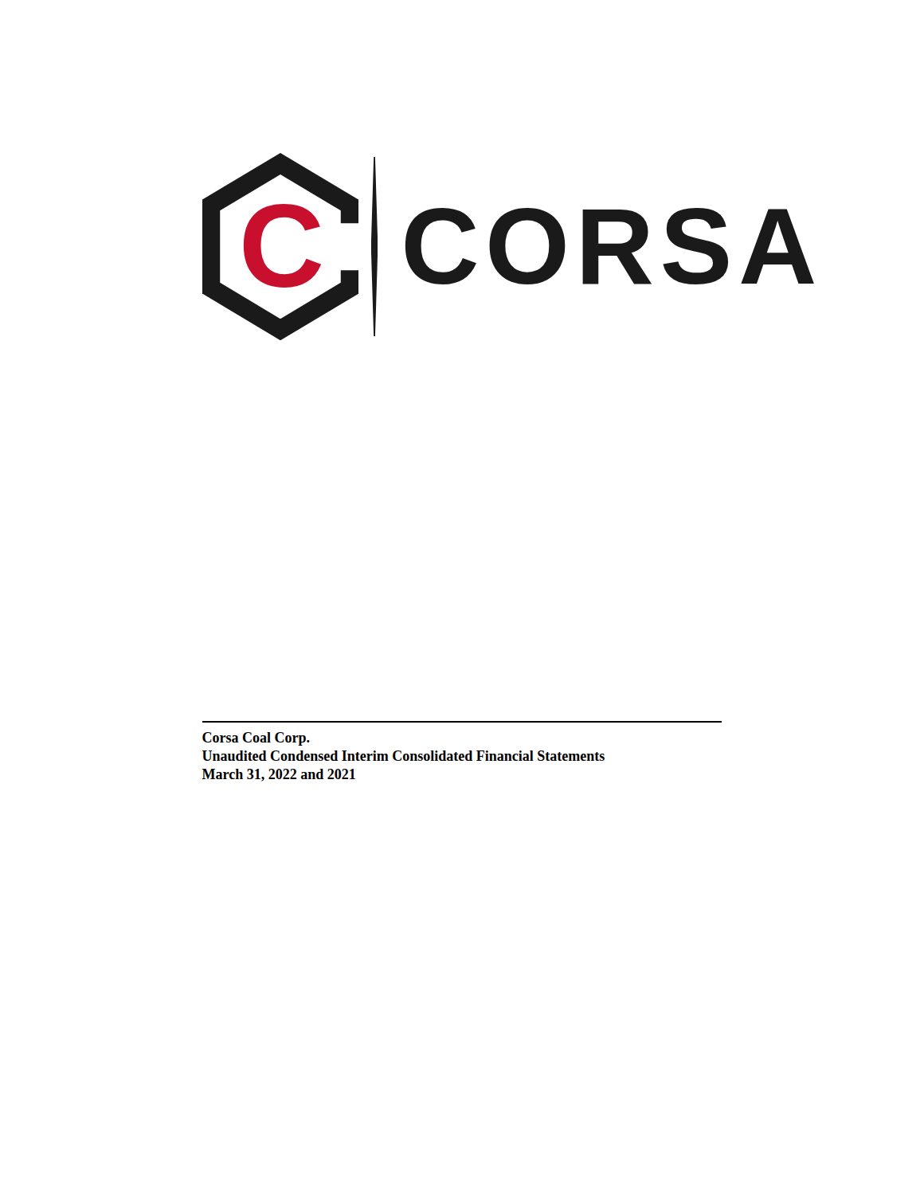C
CORSA
Corsa Coal Corp.
Unaudited Condensed Interim Consolidated Financial Statements
March 31, 2022 and 2021